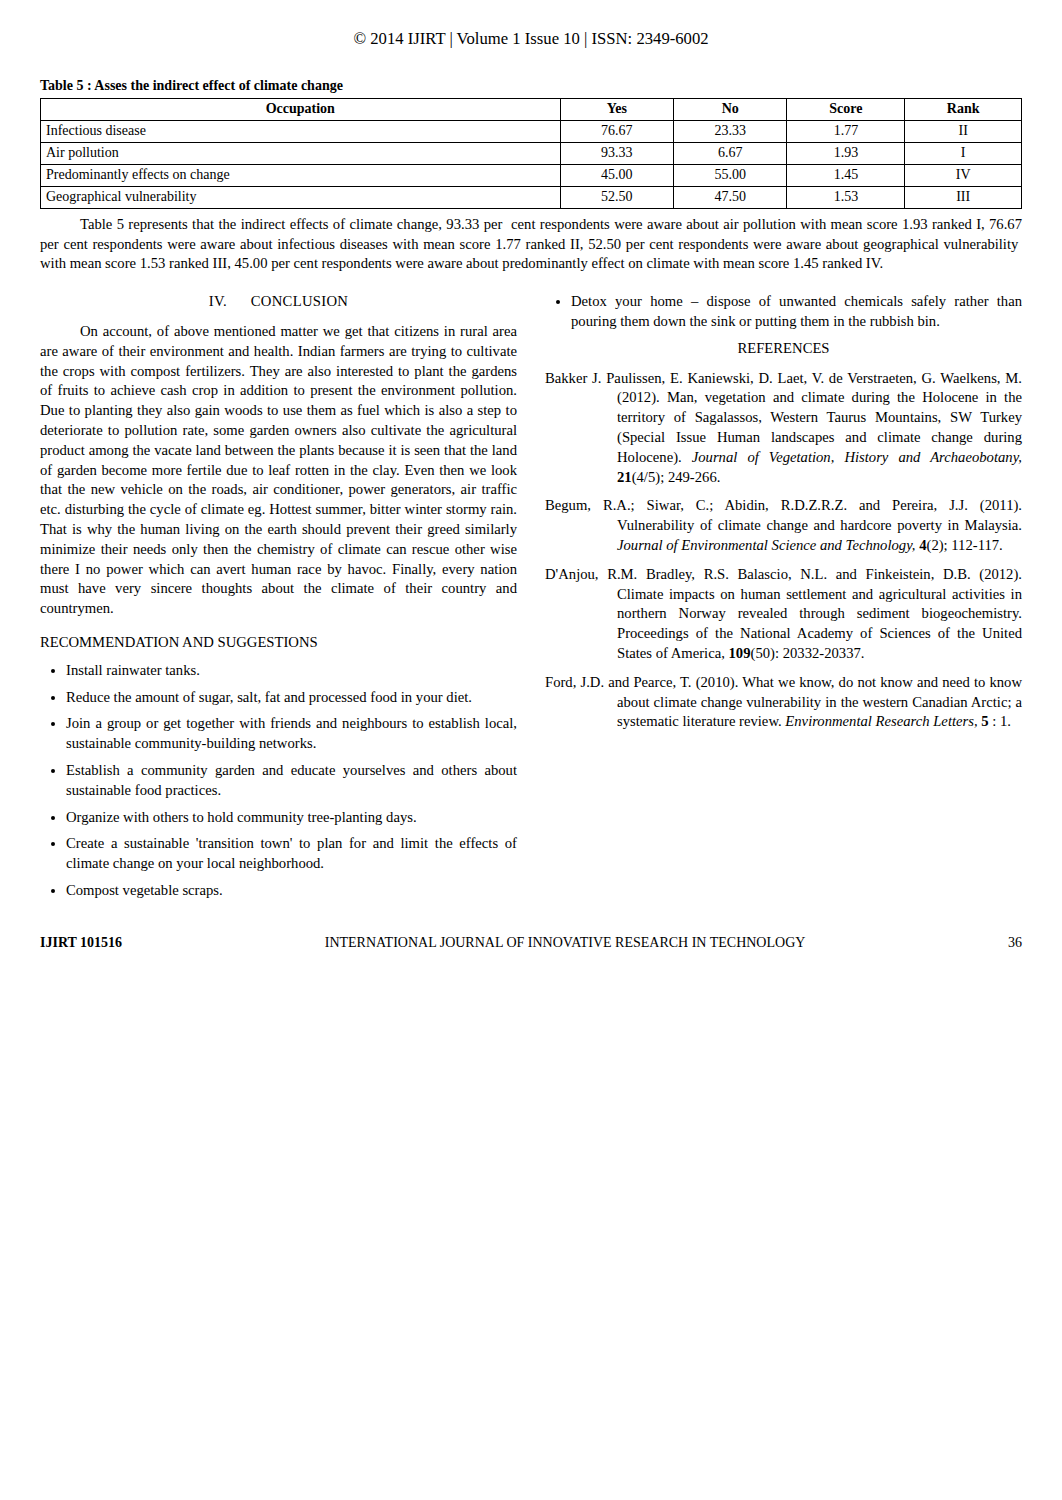© 2014 IJIRT | Volume 1 Issue 10 | ISSN: 2349-6002
Table 5 : Asses the indirect effect of climate change
| Occupation | Yes | No | Score | Rank |
| --- | --- | --- | --- | --- |
| Infectious disease | 76.67 | 23.33 | 1.77 | II |
| Air pollution | 93.33 | 6.67 | 1.93 | I |
| Predominantly effects on change | 45.00 | 55.00 | 1.45 | IV |
| Geographical vulnerability | 52.50 | 47.50 | 1.53 | III |
Table 5 represents that the indirect effects of climate change, 93.33 per cent respondents were aware about air pollution with mean score 1.93 ranked I, 76.67 per cent respondents were aware about infectious diseases with mean score 1.77 ranked II, 52.50 per cent respondents were aware about geographical vulnerability with mean score 1.53 ranked III, 45.00 per cent respondents were aware about predominantly effect on climate with mean score 1.45 ranked IV.
IV. CONCLUSION
On account, of above mentioned matter we get that citizens in rural area are aware of their environment and health. Indian farmers are trying to cultivate the crops with compost fertilizers. They are also interested to plant the gardens of fruits to achieve cash crop in addition to present the environment pollution. Due to planting they also gain woods to use them as fuel which is also a step to deteriorate to pollution rate, some garden owners also cultivate the agricultural product among the vacate land between the plants because it is seen that the land of garden become more fertile due to leaf rotten in the clay. Even then we look that the new vehicle on the roads, air conditioner, power generators, air traffic etc. disturbing the cycle of climate eg. Hottest summer, bitter winter stormy rain. That is why the human living on the earth should prevent their greed similarly minimize their needs only then the chemistry of climate can rescue other wise there I no power which can avert human race by havoc. Finally, every nation must have very sincere thoughts about the climate of their country and countrymen.
RECOMMENDATION AND SUGGESTIONS
Install rainwater tanks.
Reduce the amount of sugar, salt, fat and processed food in your diet.
Join a group or get together with friends and neighbours to establish local, sustainable community-building networks.
Establish a community garden and educate yourselves and others about sustainable food practices.
Organize with others to hold community tree-planting days.
Create a sustainable 'transition town' to plan for and limit the effects of climate change on your local neighborhood.
Compost vegetable scraps.
Detox your home – dispose of unwanted chemicals safely rather than pouring them down the sink or putting them in the rubbish bin.
REFERENCES
Bakker J. Paulissen, E. Kaniewski, D. Laet, V. de Verstraeten, G. Waelkens, M. (2012). Man, vegetation and climate during the Holocene in the territory of Sagalassos, Western Taurus Mountains, SW Turkey (Special Issue Human landscapes and climate change during Holocene). Journal of Vegetation, History and Archaeobotany, 21(4/5); 249-266.
Begum, R.A.; Siwar, C.; Abidin, R.D.Z.R.Z. and Pereira, J.J. (2011). Vulnerability of climate change and hardcore poverty in Malaysia. Journal of Environmental Science and Technology, 4(2); 112-117.
D'Anjou, R.M. Bradley, R.S. Balascio, N.L. and Finkeistein, D.B. (2012). Climate impacts on human settlement and agricultural activities in northern Norway revealed through sediment biogeochemistry. Proceedings of the National Academy of Sciences of the United States of America, 109(50): 20332-20337.
Ford, J.D. and Pearce, T. (2010). What we know, do not know and need to know about climate change vulnerability in the western Canadian Arctic; a systematic literature review. Environmental Research Letters, 5 : 1.
IJIRT 101516 INTERNATIONAL JOURNAL OF INNOVATIVE RESEARCH IN TECHNOLOGY 36